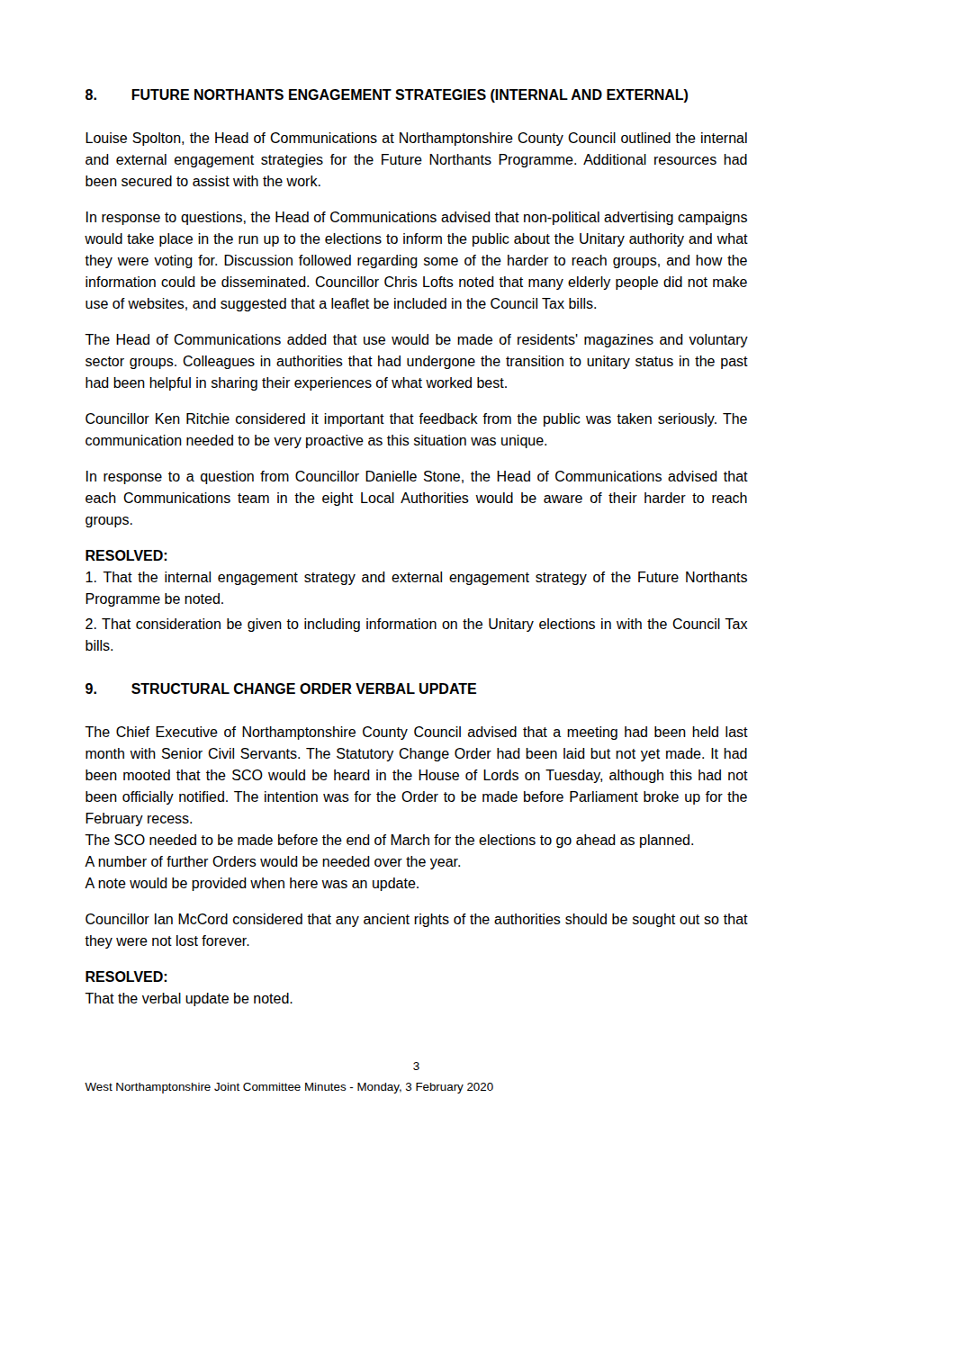8. Future Northants Engagement Strategies (Internal and External)
Louise Spolton, the Head of Communications at Northamptonshire County Council outlined the internal and external engagement strategies for the Future Northants Programme. Additional resources had been secured to assist with the work.
In response to questions, the Head of Communications advised that non-political advertising campaigns would take place in the run up to the elections to inform the public about the Unitary authority and what they were voting for. Discussion followed regarding some of the harder to reach groups, and how the information could be disseminated. Councillor Chris Lofts noted that many elderly people did not make use of websites, and suggested that a leaflet be included in the Council Tax bills.
The Head of Communications added that use would be made of residents' magazines and voluntary sector groups. Colleagues in authorities that had undergone the transition to unitary status in the past had been helpful in sharing their experiences of what worked best.
Councillor Ken Ritchie considered it important that feedback from the public was taken seriously. The communication needed to be very proactive as this situation was unique.
In response to a question from Councillor Danielle Stone, the Head of Communications advised that each Communications team in the eight Local Authorities would be aware of their harder to reach groups.
Resolved:
1. That the internal engagement strategy and external engagement strategy of the Future Northants Programme be noted.
2. That consideration be given to including information on the Unitary elections in with the Council Tax bills.
9. Structural Change Order Verbal Update
The Chief Executive of Northamptonshire County Council advised that a meeting had been held last month with Senior Civil Servants. The Statutory Change Order had been laid but not yet made. It had been mooted that the SCO would be heard in the House of Lords on Tuesday, although this had not been officially notified. The intention was for the Order to be made before Parliament broke up for the February recess.
The SCO needed to be made before the end of March for the elections to go ahead as planned.
A number of further Orders would be needed over the year.
A note would be provided when here was an update.
Councillor Ian McCord considered that any ancient rights of the authorities should be sought out so that they were not lost forever.
Resolved:
That the verbal update be noted.
3
West Northamptonshire Joint Committee Minutes - Monday, 3 February 2020